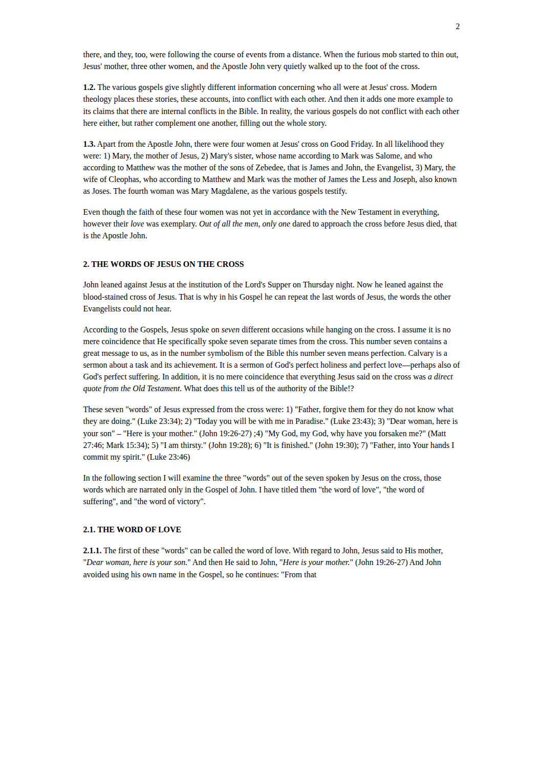2
there, and they, too, were following the course of events from a distance. When the furious mob started to thin out, Jesus' mother, three other women, and the Apostle John very quietly walked up to the foot of the cross.
1.2. The various gospels give slightly different information concerning who all were at Jesus' cross. Modern theology places these stories, these accounts, into conflict with each other. And then it adds one more example to its claims that there are internal conflicts in the Bible. In reality, the various gospels do not conflict with each other here either, but rather complement one another, filling out the whole story.
1.3. Apart from the Apostle John, there were four women at Jesus' cross on Good Friday. In all likelihood they were: 1) Mary, the mother of Jesus, 2) Mary's sister, whose name according to Mark was Salome, and who according to Matthew was the mother of the sons of Zebedee, that is James and John, the Evangelist, 3) Mary, the wife of Cleophas, who according to Matthew and Mark was the mother of James the Less and Joseph, also known as Joses. The fourth woman was Mary Magdalene, as the various gospels testify.
Even though the faith of these four women was not yet in accordance with the New Testament in everything, however their love was exemplary. Out of all the men, only one dared to approach the cross before Jesus died, that is the Apostle John.
2. The Words of Jesus on the Cross
John leaned against Jesus at the institution of the Lord's Supper on Thursday night. Now he leaned against the blood-stained cross of Jesus. That is why in his Gospel he can repeat the last words of Jesus, the words the other Evangelists could not hear.
According to the Gospels, Jesus spoke on seven different occasions while hanging on the cross. I assume it is no mere coincidence that He specifically spoke seven separate times from the cross. This number seven contains a great message to us, as in the number symbolism of the Bible this number seven means perfection. Calvary is a sermon about a task and its achievement. It is a sermon of God's perfect holiness and perfect love—perhaps also of God's perfect suffering. In addition, it is no mere coincidence that everything Jesus said on the cross was a direct quote from the Old Testament. What does this tell us of the authority of the Bible!?
These seven "words" of Jesus expressed from the cross were: 1) "Father, forgive them for they do not know what they are doing." (Luke 23:34); 2) "Today you will be with me in Paradise." (Luke 23:43); 3) "Dear woman, here is your son" – "Here is your mother." (John 19:26-27) ;4) "My God, my God, why have you forsaken me?" (Matt 27:46; Mark 15:34); 5) "I am thirsty." (John 19:28); 6) "It is finished." (John 19:30); 7) "Father, into Your hands I commit my spirit." (Luke 23:46)
In the following section I will examine the three "words" out of the seven spoken by Jesus on the cross, those words which are narrated only in the Gospel of John. I have titled them "the word of love", "the word of suffering", and "the word of victory".
2.1. The Word of Love
2.1.1. The first of these "words" can be called the word of love. With regard to John, Jesus said to His mother, "Dear woman, here is your son." And then He said to John, "Here is your mother." (John 19:26-27) And John avoided using his own name in the Gospel, so he continues: "From that